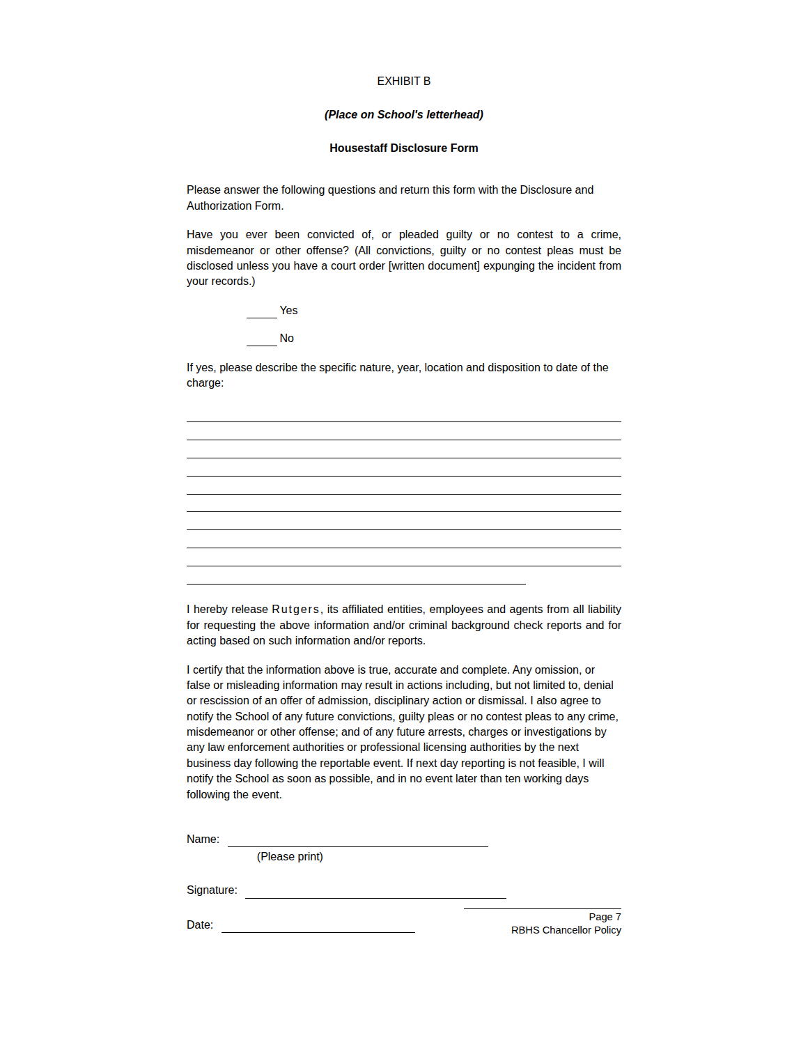EXHIBIT B
(Place on School's letterhead)
Housestaff Disclosure Form
Please answer the following questions and return this form with the Disclosure and Authorization Form.
Have you ever been convicted of, or pleaded guilty or no contest to a crime, misdemeanor or other offense? (All convictions, guilty or no contest pleas must be disclosed unless you have a court order [written document] expunging the incident from your records.)
Yes
No
If yes, please describe the specific nature, year, location and disposition to date of the charge:
I hereby release Rutgers, its affiliated entities, employees and agents from all liability for requesting the above information and/or criminal background check reports and for acting based on such information and/or reports.
I certify that the information above is true, accurate and complete. Any omission, or false or misleading information may result in actions including, but not limited to, denial or rescission of an offer of admission, disciplinary action or dismissal. I also agree to notify the School of any future convictions, guilty pleas or no contest pleas to any crime, misdemeanor or other offense; and of any future arrests, charges or investigations by any law enforcement authorities or professional licensing authorities by the next business day following the reportable event. If next day reporting is not feasible, I will notify the School as soon as possible, and in no event later than ten working days following the event.
Name:
(Please print)
Signature:
Date:
Page 7
RBHS Chancellor Policy